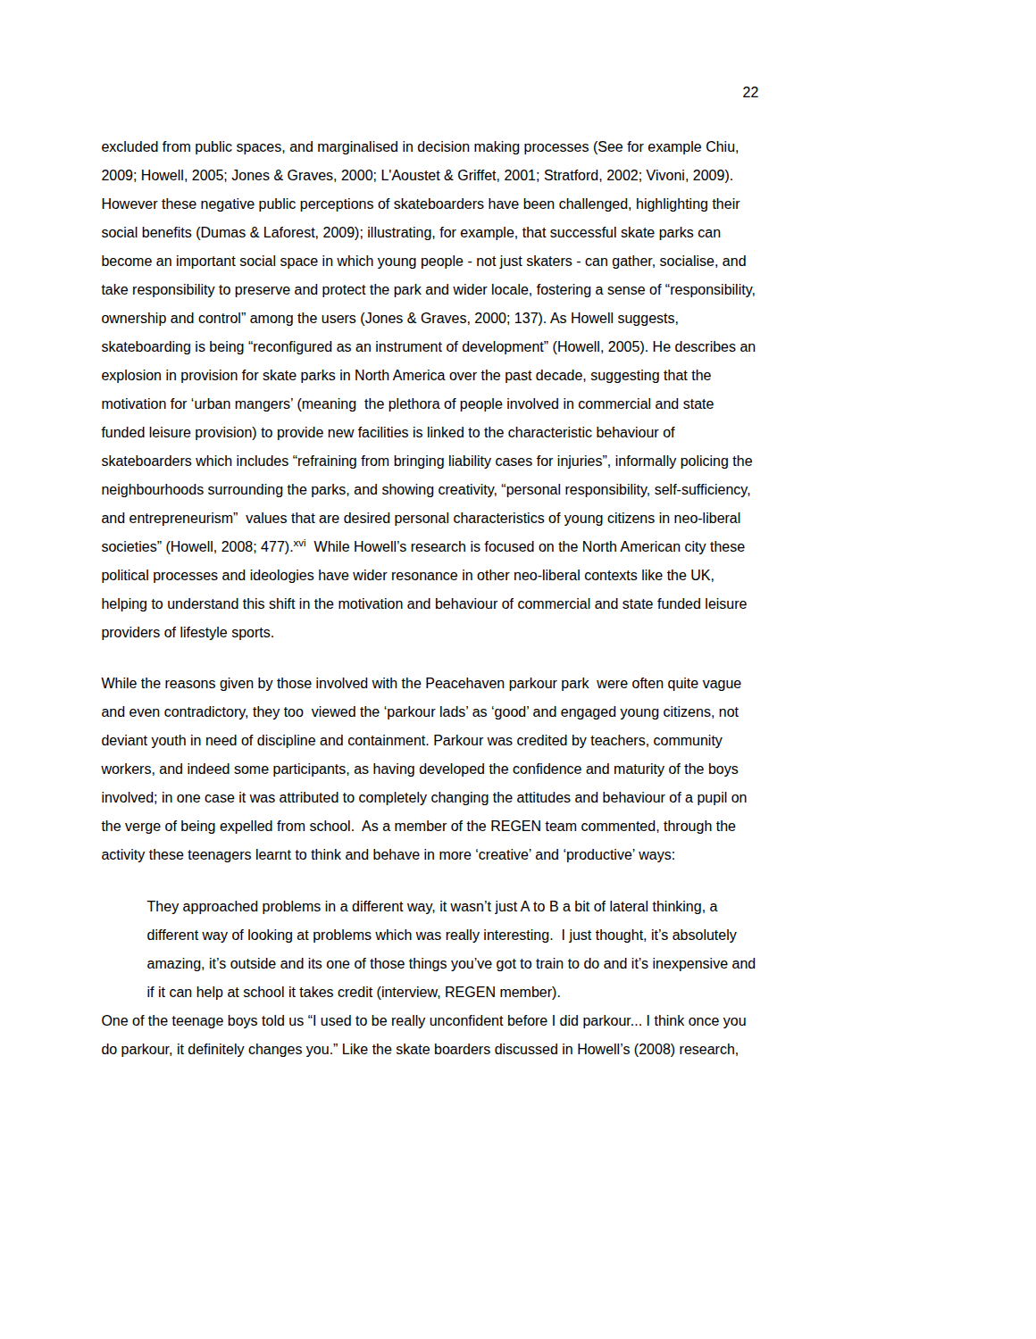22
excluded from public spaces, and marginalised in decision making processes (See for example Chiu, 2009; Howell, 2005; Jones & Graves, 2000; L'Aoustet & Griffet, 2001; Stratford, 2002; Vivoni, 2009). However these negative public perceptions of skateboarders have been challenged, highlighting their social benefits (Dumas & Laforest, 2009); illustrating, for example, that successful skate parks can become an important social space in which young people - not just skaters - can gather, socialise, and take responsibility to preserve and protect the park and wider locale, fostering a sense of “responsibility, ownership and control” among the users (Jones & Graves, 2000; 137). As Howell suggests, skateboarding is being “reconfigured as an instrument of development” (Howell, 2005). He describes an explosion in provision for skate parks in North America over the past decade, suggesting that the motivation for ‘urban mangers’ (meaning the plethora of people involved in commercial and state funded leisure provision) to provide new facilities is linked to the characteristic behaviour of skateboarders which includes “refraining from bringing liability cases for injuries”, informally policing the neighbourhoods surrounding the parks, and showing creativity, “personal responsibility, self-sufficiency, and entrepreneurism” values that are desired personal characteristics of young citizens in neo-liberal societies” (Howell, 2008; 477).xvi While Howell’s research is focused on the North American city these political processes and ideologies have wider resonance in other neo-liberal contexts like the UK, helping to understand this shift in the motivation and behaviour of commercial and state funded leisure providers of lifestyle sports.
While the reasons given by those involved with the Peacehaven parkour park were often quite vague and even contradictory, they too viewed the ‘parkour lads’ as ‘good’ and engaged young citizens, not deviant youth in need of discipline and containment. Parkour was credited by teachers, community workers, and indeed some participants, as having developed the confidence and maturity of the boys involved; in one case it was attributed to completely changing the attitudes and behaviour of a pupil on the verge of being expelled from school. As a member of the REGEN team commented, through the activity these teenagers learnt to think and behave in more ‘creative’ and ‘productive’ ways:
They approached problems in a different way, it wasn’t just A to B a bit of lateral thinking, a different way of looking at problems which was really interesting. I just thought, it’s absolutely amazing, it’s outside and its one of those things you’ve got to train to do and it’s inexpensive and if it can help at school it takes credit (interview, REGEN member).
One of the teenage boys told us “I used to be really unconfident before I did parkour... I think once you do parkour, it definitely changes you.” Like the skate boarders discussed in Howell’s (2008) research,